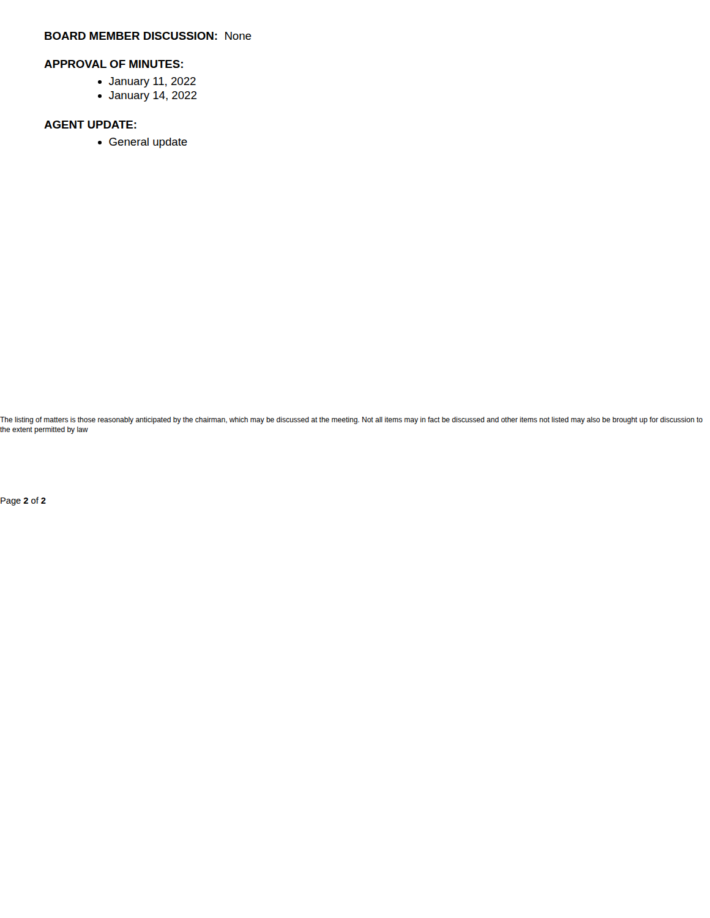BOARD MEMBER DISCUSSION: None
APPROVAL OF MINUTES:
January 11, 2022
January 14, 2022
AGENT UPDATE:
General update
The listing of matters is those reasonably anticipated by the chairman, which may be discussed at the meeting. Not all items may in fact be discussed and other items not listed may also be brought up for discussion to the extent permitted by law
Page 2 of 2